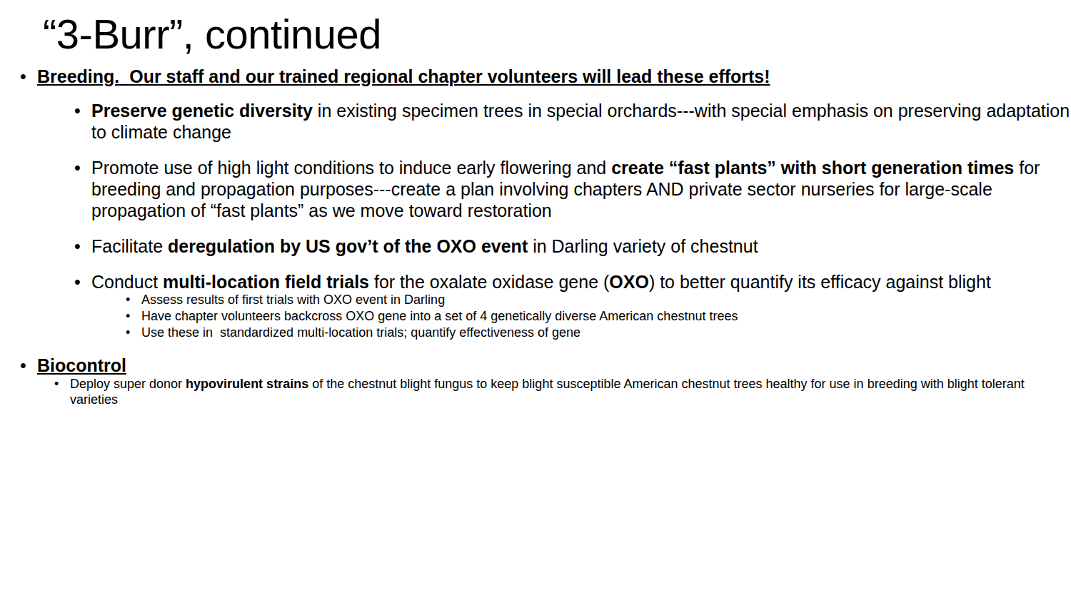“3-Burr”, continued
Breeding. Our staff and our trained regional chapter volunteers will lead these efforts!
Preserve genetic diversity in existing specimen trees in special orchards---with special emphasis on preserving adaptation to climate change
Promote use of high light conditions to induce early flowering and create “fast plants” with short generation times for breeding and propagation purposes---create a plan involving chapters AND private sector nurseries for large-scale propagation of “fast plants” as we move toward restoration
Facilitate deregulation by US gov’t of the OXO event in Darling variety of chestnut
Conduct multi-location field trials for the oxalate oxidase gene (OXO) to better quantify its efficacy against blight
Assess results of first trials with OXO event in Darling
Have chapter volunteers backcross OXO gene into a set of 4 genetically diverse American chestnut trees
Use these in standardized multi-location trials; quantify effectiveness of gene
Biocontrol
Deploy super donor hypovirulent strains of the chestnut blight fungus to keep blight susceptible American chestnut trees healthy for use in breeding with blight tolerant varieties